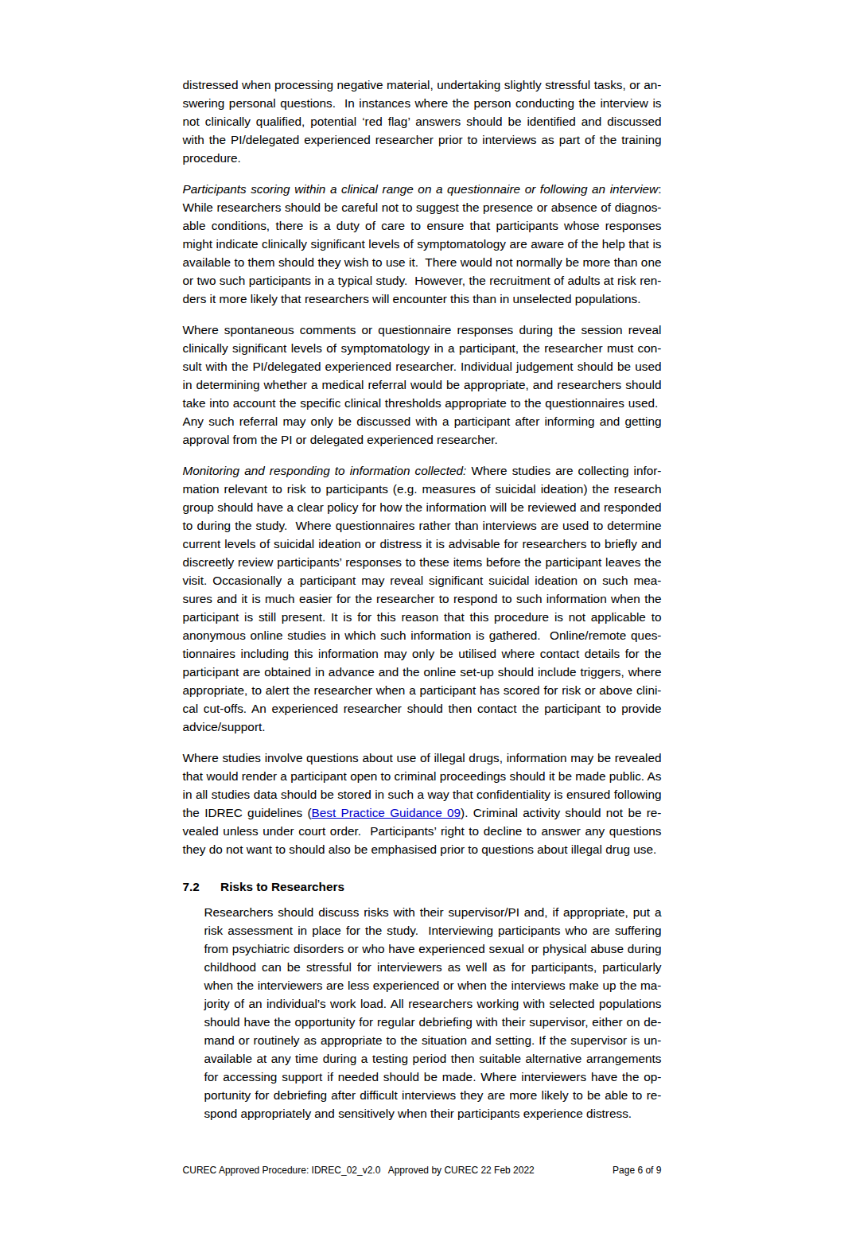distressed when processing negative material, undertaking slightly stressful tasks, or answering personal questions. In instances where the person conducting the interview is not clinically qualified, potential ‘red flag’ answers should be identified and discussed with the PI/delegated experienced researcher prior to interviews as part of the training procedure.
Participants scoring within a clinical range on a questionnaire or following an interview: While researchers should be careful not to suggest the presence or absence of diagnosable conditions, there is a duty of care to ensure that participants whose responses might indicate clinically significant levels of symptomatology are aware of the help that is available to them should they wish to use it. There would not normally be more than one or two such participants in a typical study. However, the recruitment of adults at risk renders it more likely that researchers will encounter this than in unselected populations.
Where spontaneous comments or questionnaire responses during the session reveal clinically significant levels of symptomatology in a participant, the researcher must consult with the PI/delegated experienced researcher. Individual judgement should be used in determining whether a medical referral would be appropriate, and researchers should take into account the specific clinical thresholds appropriate to the questionnaires used. Any such referral may only be discussed with a participant after informing and getting approval from the PI or delegated experienced researcher.
Monitoring and responding to information collected: Where studies are collecting information relevant to risk to participants (e.g. measures of suicidal ideation) the research group should have a clear policy for how the information will be reviewed and responded to during the study. Where questionnaires rather than interviews are used to determine current levels of suicidal ideation or distress it is advisable for researchers to briefly and discreetly review participants’ responses to these items before the participant leaves the visit. Occasionally a participant may reveal significant suicidal ideation on such measures and it is much easier for the researcher to respond to such information when the participant is still present. It is for this reason that this procedure is not applicable to anonymous online studies in which such information is gathered. Online/remote questionnaires including this information may only be utilised where contact details for the participant are obtained in advance and the online set-up should include triggers, where appropriate, to alert the researcher when a participant has scored for risk or above clinical cut-offs. An experienced researcher should then contact the participant to provide advice/support.
Where studies involve questions about use of illegal drugs, information may be revealed that would render a participant open to criminal proceedings should it be made public. As in all studies data should be stored in such a way that confidentiality is ensured following the IDREC guidelines (Best Practice Guidance 09). Criminal activity should not be revealed unless under court order. Participants’ right to decline to answer any questions they do not want to should also be emphasised prior to questions about illegal drug use.
7.2 Risks to Researchers
Researchers should discuss risks with their supervisor/PI and, if appropriate, put a risk assessment in place for the study. Interviewing participants who are suffering from psychiatric disorders or who have experienced sexual or physical abuse during childhood can be stressful for interviewers as well as for participants, particularly when the interviewers are less experienced or when the interviews make up the majority of an individual’s work load. All researchers working with selected populations should have the opportunity for regular debriefing with their supervisor, either on demand or routinely as appropriate to the situation and setting. If the supervisor is unavailable at any time during a testing period then suitable alternative arrangements for accessing support if needed should be made. Where interviewers have the opportunity for debriefing after difficult interviews they are more likely to be able to respond appropriately and sensitively when their participants experience distress.
CUREC Approved Procedure: IDREC_02_v2.0 Approved by CUREC 22 Feb 2022 Page 6 of 9